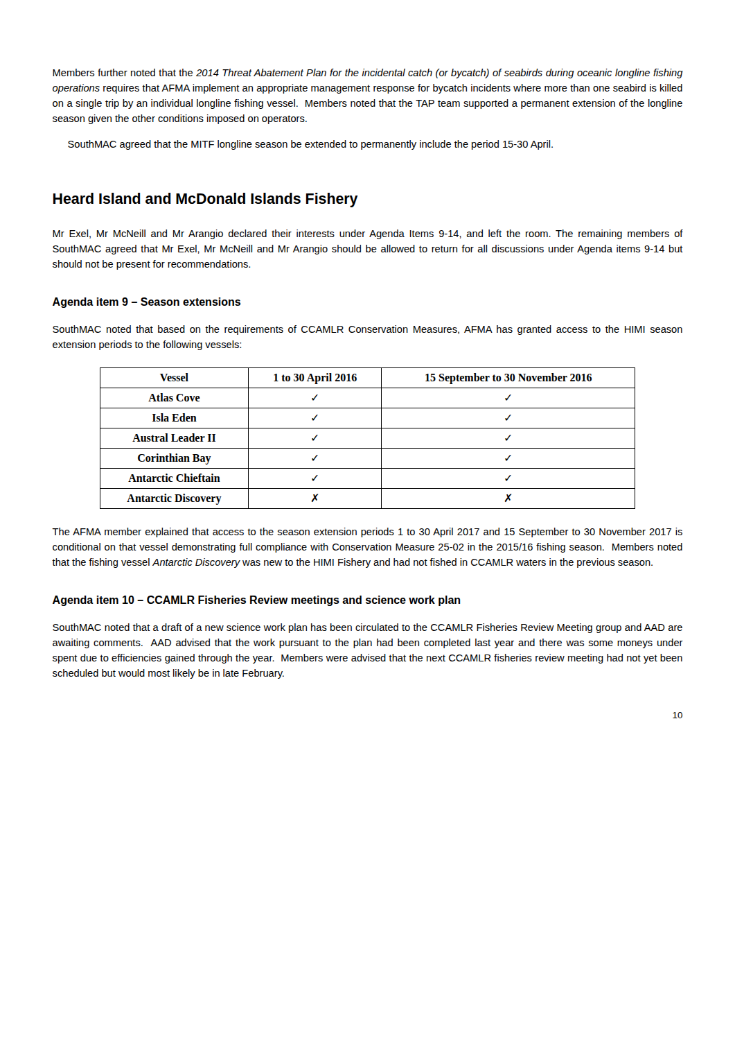Members further noted that the 2014 Threat Abatement Plan for the incidental catch (or bycatch) of seabirds during oceanic longline fishing operations requires that AFMA implement an appropriate management response for bycatch incidents where more than one seabird is killed on a single trip by an individual longline fishing vessel. Members noted that the TAP team supported a permanent extension of the longline season given the other conditions imposed on operators.
SouthMAC agreed that the MITF longline season be extended to permanently include the period 15-30 April.
Heard Island and McDonald Islands Fishery
Mr Exel, Mr McNeill and Mr Arangio declared their interests under Agenda Items 9-14, and left the room. The remaining members of SouthMAC agreed that Mr Exel, Mr McNeill and Mr Arangio should be allowed to return for all discussions under Agenda items 9-14 but should not be present for recommendations.
Agenda item 9 – Season extensions
SouthMAC noted that based on the requirements of CCAMLR Conservation Measures, AFMA has granted access to the HIMI season extension periods to the following vessels:
| Vessel | 1 to 30 April 2016 | 15 September to 30 November 2016 |
| --- | --- | --- |
| Atlas Cove | ✓ | ✓ |
| Isla Eden | ✓ | ✓ |
| Austral Leader II | ✓ | ✓ |
| Corinthian Bay | ✓ | ✓ |
| Antarctic Chieftain | ✓ | ✓ |
| Antarctic Discovery | ✗ | ✗ |
The AFMA member explained that access to the season extension periods 1 to 30 April 2017 and 15 September to 30 November 2017 is conditional on that vessel demonstrating full compliance with Conservation Measure 25-02 in the 2015/16 fishing season. Members noted that the fishing vessel Antarctic Discovery was new to the HIMI Fishery and had not fished in CCAMLR waters in the previous season.
Agenda item 10 – CCAMLR Fisheries Review meetings and science work plan
SouthMAC noted that a draft of a new science work plan has been circulated to the CCAMLR Fisheries Review Meeting group and AAD are awaiting comments. AAD advised that the work pursuant to the plan had been completed last year and there was some moneys under spent due to efficiencies gained through the year. Members were advised that the next CCAMLR fisheries review meeting had not yet been scheduled but would most likely be in late February.
10